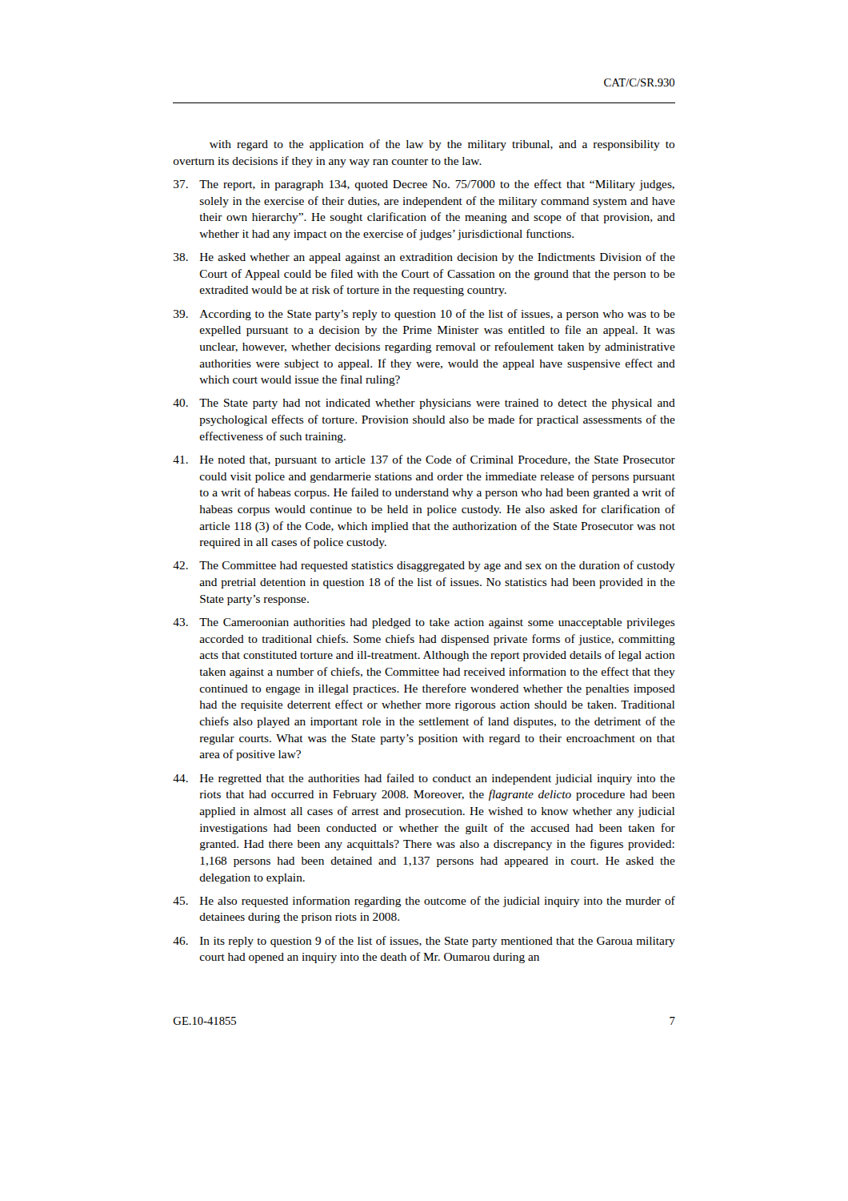CAT/C/SR.930
with regard to the application of the law by the military tribunal, and a responsibility to overturn its decisions if they in any way ran counter to the law.
37.
The report, in paragraph 134, quoted Decree No. 75/7000 to the effect that “Military judges, solely in the exercise of their duties, are independent of the military command system and have their own hierarchy”. He sought clarification of the meaning and scope of that provision, and whether it had any impact on the exercise of judges’ jurisdictional functions.
38.
He asked whether an appeal against an extradition decision by the Indictments Division of the Court of Appeal could be filed with the Court of Cassation on the ground that the person to be extradited would be at risk of torture in the requesting country.
39.
According to the State party’s reply to question 10 of the list of issues, a person who was to be expelled pursuant to a decision by the Prime Minister was entitled to file an appeal. It was unclear, however, whether decisions regarding removal or refoulement taken by administrative authorities were subject to appeal. If they were, would the appeal have suspensive effect and which court would issue the final ruling?
40.
The State party had not indicated whether physicians were trained to detect the physical and psychological effects of torture. Provision should also be made for practical assessments of the effectiveness of such training.
41.
He noted that, pursuant to article 137 of the Code of Criminal Procedure, the State Prosecutor could visit police and gendarmerie stations and order the immediate release of persons pursuant to a writ of habeas corpus. He failed to understand why a person who had been granted a writ of habeas corpus would continue to be held in police custody. He also asked for clarification of article 118 (3) of the Code, which implied that the authorization of the State Prosecutor was not required in all cases of police custody.
42.
The Committee had requested statistics disaggregated by age and sex on the duration of custody and pretrial detention in question 18 of the list of issues. No statistics had been provided in the State party’s response.
43.
The Cameroonian authorities had pledged to take action against some unacceptable privileges accorded to traditional chiefs. Some chiefs had dispensed private forms of justice, committing acts that constituted torture and ill-treatment. Although the report provided details of legal action taken against a number of chiefs, the Committee had received information to the effect that they continued to engage in illegal practices. He therefore wondered whether the penalties imposed had the requisite deterrent effect or whether more rigorous action should be taken. Traditional chiefs also played an important role in the settlement of land disputes, to the detriment of the regular courts. What was the State party’s position with regard to their encroachment on that area of positive law?
44.
He regretted that the authorities had failed to conduct an independent judicial inquiry into the riots that had occurred in February 2008. Moreover, the flagrante delicto procedure had been applied in almost all cases of arrest and prosecution. He wished to know whether any judicial investigations had been conducted or whether the guilt of the accused had been taken for granted. Had there been any acquittals? There was also a discrepancy in the figures provided: 1,168 persons had been detained and 1,137 persons had appeared in court. He asked the delegation to explain.
45.
He also requested information regarding the outcome of the judicial inquiry into the murder of detainees during the prison riots in 2008.
46.
In its reply to question 9 of the list of issues, the State party mentioned that the Garoua military court had opened an inquiry into the death of Mr. Oumarou during an
GE.10-41855
7